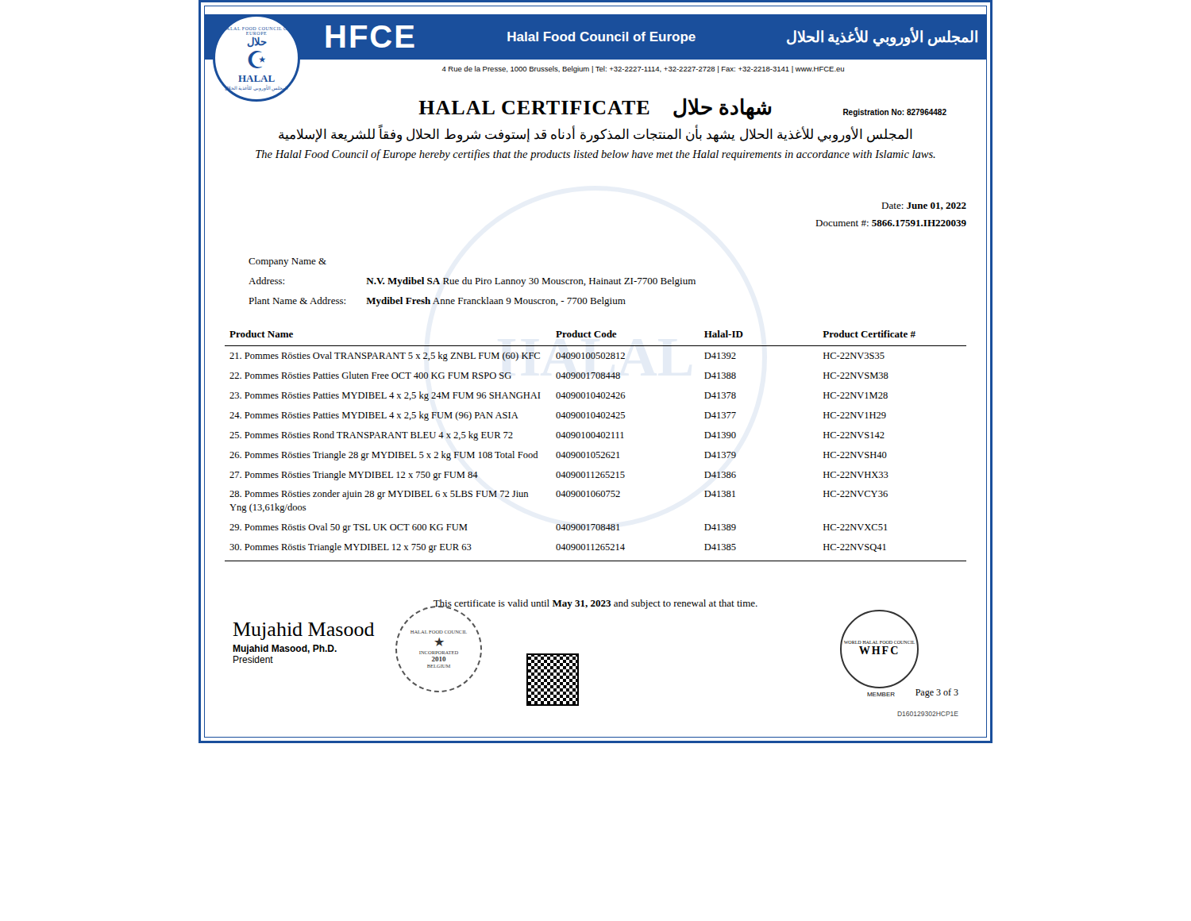HALAL
HALAL FOOD COUNCIL OF EUROPE
حلال
☪
HALAL
المجلس الأوروبي للأغذية الحلال
HFCE
Halal Food Council of Europe
المجلس الأوروبي للأغذية الحلال
4 Rue de la Presse, 1000 Brussels, Belgium | Tel: +32-2227-1114, +32-2227-2728 | Fax: +32-2218-3141 | www.HFCE.eu
Registration No: 827964482
HALAL CERTIFICATE شهادة حلال
المجلس الأوروبي للأغذية الحلال يشهد بأن المنتجات المذكورة أدناه قد إستوفت شروط الحلال وفقاً للشريعة الإسلامية
The Halal Food Council of Europe hereby certifies that the products listed below have met the Halal requirements in accordance with Islamic laws.
Date: June 01, 2022
Document #: 5866.17591.IH220039
Company Name & Address: N.V. Mydibel SA Rue du Piro Lannoy 30 Mouscron, Hainaut ZI-7700 Belgium
Plant Name & Address: Mydibel Fresh Anne Francklaan 9 Mouscron, - 7700 Belgium
| Product Name | Product Code | Halal-ID | Product Certificate # |
| --- | --- | --- | --- |
| 21. Pommes Rösties Oval TRANSPARANT 5 x 2,5 kg ZNBL FUM (60) KFC | 04090100502812 | D41392 | HC-22NV3S35 |
| 22. Pommes Rösties Patties Gluten Free OCT 400 KG FUM RSPO SG | 0409001708448 | D41388 | HC-22NVSM38 |
| 23. Pommes Rösties Patties MYDIBEL 4 x 2,5 kg 24M FUM 96 SHANGHAI | 04090010402426 | D41378 | HC-22NV1M28 |
| 24. Pommes Rösties Patties MYDIBEL 4 x 2,5 kg FUM (96) PAN ASIA | 04090010402425 | D41377 | HC-22NV1H29 |
| 25. Pommes Rösties Rond TRANSPARANT BLEU 4 x 2,5 kg EUR 72 | 04090100402111 | D41390 | HC-22NVS142 |
| 26. Pommes Rösties Triangle 28 gr MYDIBEL 5 x 2 kg FUM 108 Total Food | 0409001052621 | D41379 | HC-22NVSH40 |
| 27. Pommes Rösties Triangle MYDIBEL 12 x 750 gr FUM 84 | 04090011265215 | D41386 | HC-22NVHX33 |
| 28. Pommes Rösties zonder ajuin 28 gr MYDIBEL 6 x 5LBS FUM 72 Jiun Yng (13,61kg/doos | 0409001060752 | D41381 | HC-22NVCY36 |
| 29. Pommes Röstis Oval 50 gr TSL UK OCT 600 KG FUM | 0409001708481 | D41389 | HC-22NVXC51 |
| 30. Pommes Röstis Triangle MYDIBEL 12 x 750 gr EUR 63 | 04090011265214 | D41385 | HC-22NVSQ41 |
This certificate is valid until May 31, 2023 and subject to renewal at that time.
Mujahid Masood
Mujahid Masood, Ph.D.
President
HALAL FOOD COUNCIL
★
INCORPORATED
2010
BELGIUM
WORLD HALAL FOOD COUNCIL
WHFC
MEMBER
Page 3 of 3
D160129302HCP1E